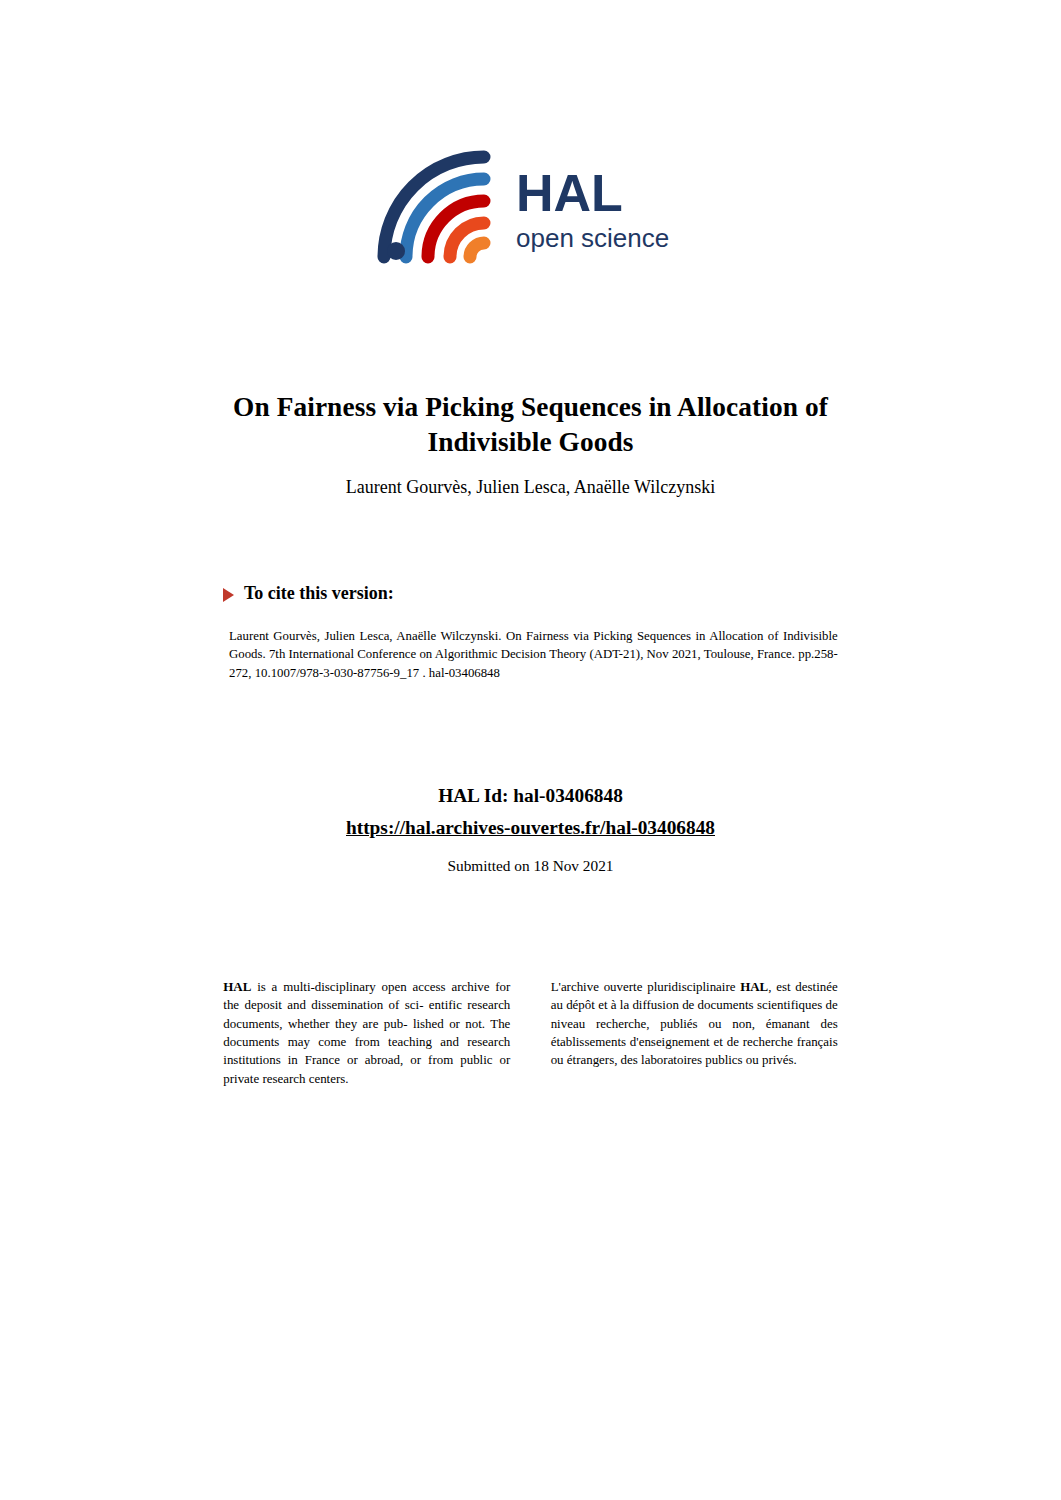HAL open science
On Fairness via Picking Sequences in Allocation of
Indivisible Goods
Laurent Gourvès, Julien Lesca, Anaëlle Wilczynski
To cite this version:
Laurent Gourvès, Julien Lesca, Anaëlle Wilczynski. On Fairness via Picking Sequences in Allocation of Indivisible Goods. 7th International Conference on Algorithmic Decision Theory (ADT-21), Nov 2021, Toulouse, France. pp.258-272, 10.1007/978-3-030-87756-9_17 . hal-03406848
HAL Id: hal-03406848
https://hal.archives-ouvertes.fr/hal-03406848
Submitted on 18 Nov 2021
HAL is a multi-disciplinary open access archive for the deposit and dissemination of sci- entific research documents, whether they are pub- lished or not. The documents may come from teaching and research institutions in France or abroad, or from public or private research centers.
L'archive ouverte pluridisciplinaire HAL, est destinée au dépôt et à la diffusion de documents scientifiques de niveau recherche, publiés ou non, émanant des établissements d'enseignement et de recherche français ou étrangers, des laboratoires publics ou privés.